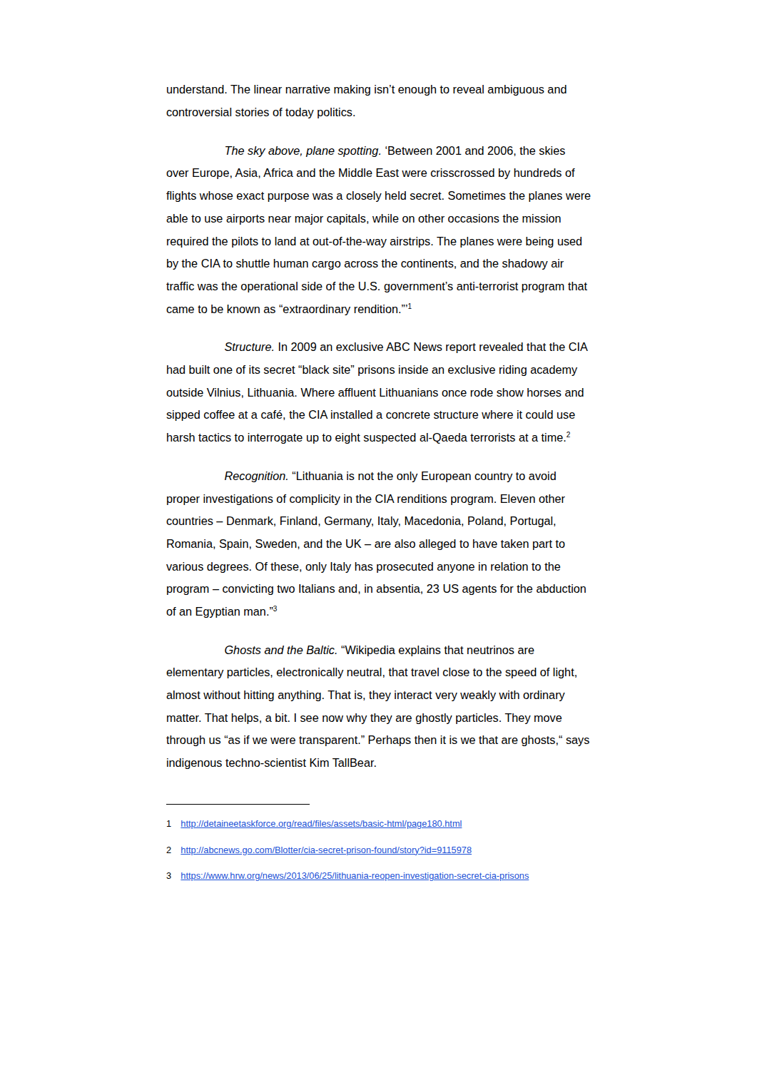understand. The linear narrative making isn’t enough to reveal ambiguous and controversial stories of today politics.
The sky above, plane spotting. ‘Between 2001 and 2006, the skies over Europe, Asia, Africa and the Middle East were crisscrossed by hundreds of flights whose exact purpose was a closely held secret. Sometimes the planes were able to use airports near major capitals, while on other occasions the mission required the pilots to land at out-of-the-way airstrips. The planes were being used by the CIA to shuttle human cargo across the continents, and the shadowy air traffic was the operational side of the U.S. government’s anti-terrorist program that came to be known as “extraordinary rendition.”’1
Structure. In 2009 an exclusive ABC News report revealed that the CIA had built one of its secret “black site” prisons inside an exclusive riding academy outside Vilnius, Lithuania. Where affluent Lithuanians once rode show horses and sipped coffee at a café, the CIA installed a concrete structure where it could use harsh tactics to interrogate up to eight suspected al-Qaeda terrorists at a time.2
Recognition. “Lithuania is not the only European country to avoid proper investigations of complicity in the CIA renditions program. Eleven other countries – Denmark, Finland, Germany, Italy, Macedonia, Poland, Portugal, Romania, Spain, Sweden, and the UK – are also alleged to have taken part to various degrees. Of these, only Italy has prosecuted anyone in relation to the program – convicting two Italians and, in absentia, 23 US agents for the abduction of an Egyptian man.”3
Ghosts and the Baltic. “Wikipedia explains that neutrinos are elementary particles, electronically neutral, that travel close to the speed of light, almost without hitting anything. That is, they interact very weakly with ordinary matter. That helps, a bit. I see now why they are ghostly particles. They move through us “as if we were transparent.” Perhaps then it is we that are ghosts,“ says indigenous techno-scientist Kim TallBear.
1 http://detaineetaskforce.org/read/files/assets/basic-html/page180.html
2 http://abcnews.go.com/Blotter/cia-secret-prison-found/story?id=9115978
3 https://www.hrw.org/news/2013/06/25/lithuania-reopen-investigation-secret-cia-prisons